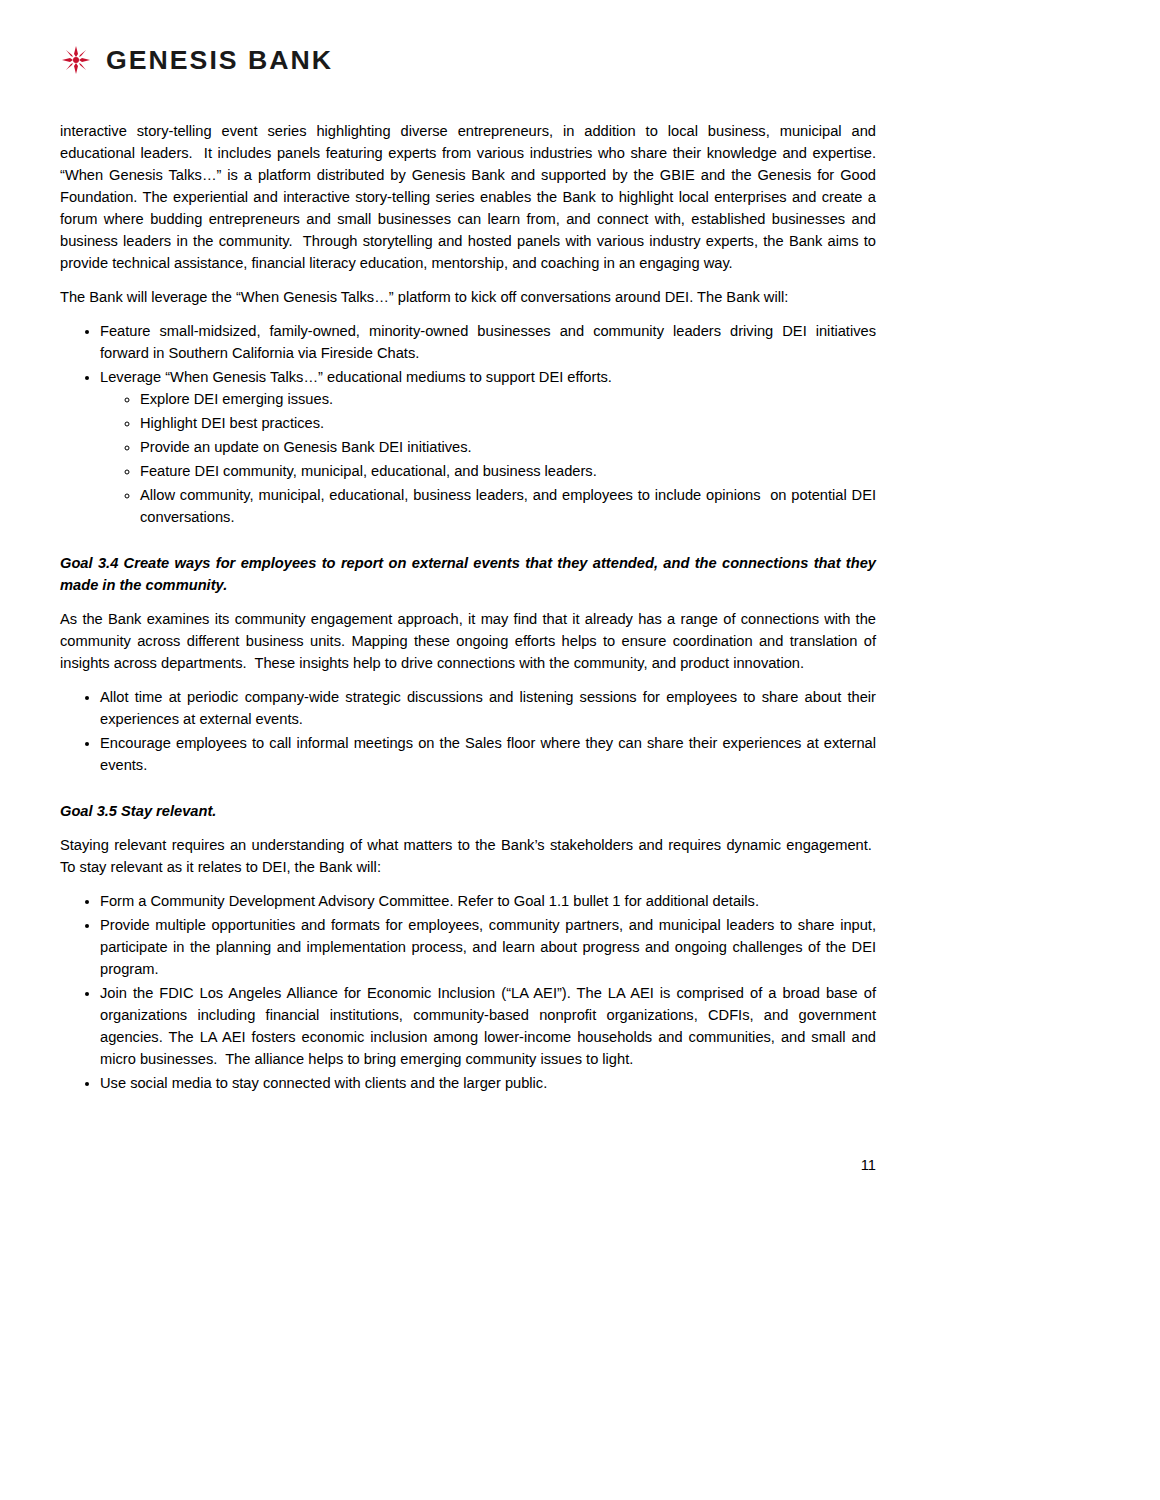GENESIS BANK
interactive story-telling event series highlighting diverse entrepreneurs, in addition to local business, municipal and educational leaders. It includes panels featuring experts from various industries who share their knowledge and expertise. “When Genesis Talks…” is a platform distributed by Genesis Bank and supported by the GBIE and the Genesis for Good Foundation. The experiential and interactive story-telling series enables the Bank to highlight local enterprises and create a forum where budding entrepreneurs and small businesses can learn from, and connect with, established businesses and business leaders in the community. Through storytelling and hosted panels with various industry experts, the Bank aims to provide technical assistance, financial literacy education, mentorship, and coaching in an engaging way.
The Bank will leverage the “When Genesis Talks…” platform to kick off conversations around DEI. The Bank will:
Feature small-midsized, family-owned, minority-owned businesses and community leaders driving DEI initiatives forward in Southern California via Fireside Chats.
Leverage “When Genesis Talks…” educational mediums to support DEI efforts.
Explore DEI emerging issues.
Highlight DEI best practices.
Provide an update on Genesis Bank DEI initiatives.
Feature DEI community, municipal, educational, and business leaders.
Allow community, municipal, educational, business leaders, and employees to include opinions on potential DEI conversations.
Goal 3.4 Create ways for employees to report on external events that they attended, and the connections that they made in the community.
As the Bank examines its community engagement approach, it may find that it already has a range of connections with the community across different business units. Mapping these ongoing efforts helps to ensure coordination and translation of insights across departments. These insights help to drive connections with the community, and product innovation.
Allot time at periodic company-wide strategic discussions and listening sessions for employees to share about their experiences at external events.
Encourage employees to call informal meetings on the Sales floor where they can share their experiences at external events.
Goal 3.5 Stay relevant.
Staying relevant requires an understanding of what matters to the Bank’s stakeholders and requires dynamic engagement. To stay relevant as it relates to DEI, the Bank will:
Form a Community Development Advisory Committee. Refer to Goal 1.1 bullet 1 for additional details.
Provide multiple opportunities and formats for employees, community partners, and municipal leaders to share input, participate in the planning and implementation process, and learn about progress and ongoing challenges of the DEI program.
Join the FDIC Los Angeles Alliance for Economic Inclusion (“LA AEI”). The LA AEI is comprised of a broad base of organizations including financial institutions, community-based nonprofit organizations, CDFIs, and government agencies. The LA AEI fosters economic inclusion among lower-income households and communities, and small and micro businesses. The alliance helps to bring emerging community issues to light.
Use social media to stay connected with clients and the larger public.
11